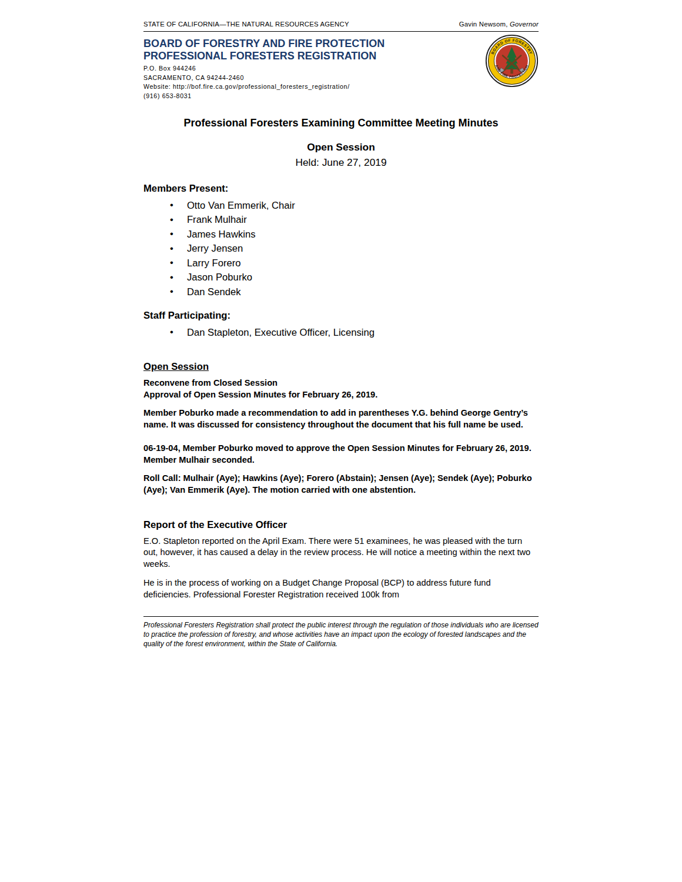State of California—The Natural Resources Agency
Gavin Newsom, Governor
BOARD OF FORESTRY AND FIRE PROTECTION
BOARD OF FORESTRY AND FIRE PROTECTION
PROFESSIONAL FORESTERS REGISTRATION
P.O. Box 944246
SACRAMENTO, CA 94244-2460
Website: http://bof.fire.ca.gov/professional_foresters_registration/
(916) 653-8031
Professional Foresters Examining Committee Meeting Minutes
Open Session
Held: June 27, 2019
Members Present:
Otto Van Emmerik, Chair
Frank Mulhair
James Hawkins
Jerry Jensen
Larry Forero
Jason Poburko
Dan Sendek
Staff Participating:
Dan Stapleton, Executive Officer, Licensing
Open Session
Reconvene from Closed Session
Approval of Open Session Minutes for February 26, 2019.
Member Poburko made a recommendation to add in parentheses Y.G. behind George Gentry’s name. It was discussed for consistency throughout the document that his full name be used.
06-19-04, Member Poburko moved to approve the Open Session Minutes for February 26, 2019. Member Mulhair seconded.
Roll Call: Mulhair (Aye); Hawkins (Aye); Forero (Abstain); Jensen (Aye); Sendek (Aye); Poburko (Aye); Van Emmerik (Aye). The motion carried with one abstention.
Report of the Executive Officer
E.O. Stapleton reported on the April Exam. There were 51 examinees, he was pleased with the turn out, however, it has caused a delay in the review process. He will notice a meeting within the next two weeks.
He is in the process of working on a Budget Change Proposal (BCP) to address future fund deficiencies. Professional Forester Registration received 100k from
Professional Foresters Registration shall protect the public interest through the regulation of those individuals who are licensed to practice the profession of forestry, and whose activities have an impact upon the ecology of forested landscapes and the quality of the forest environment, within the State of California.